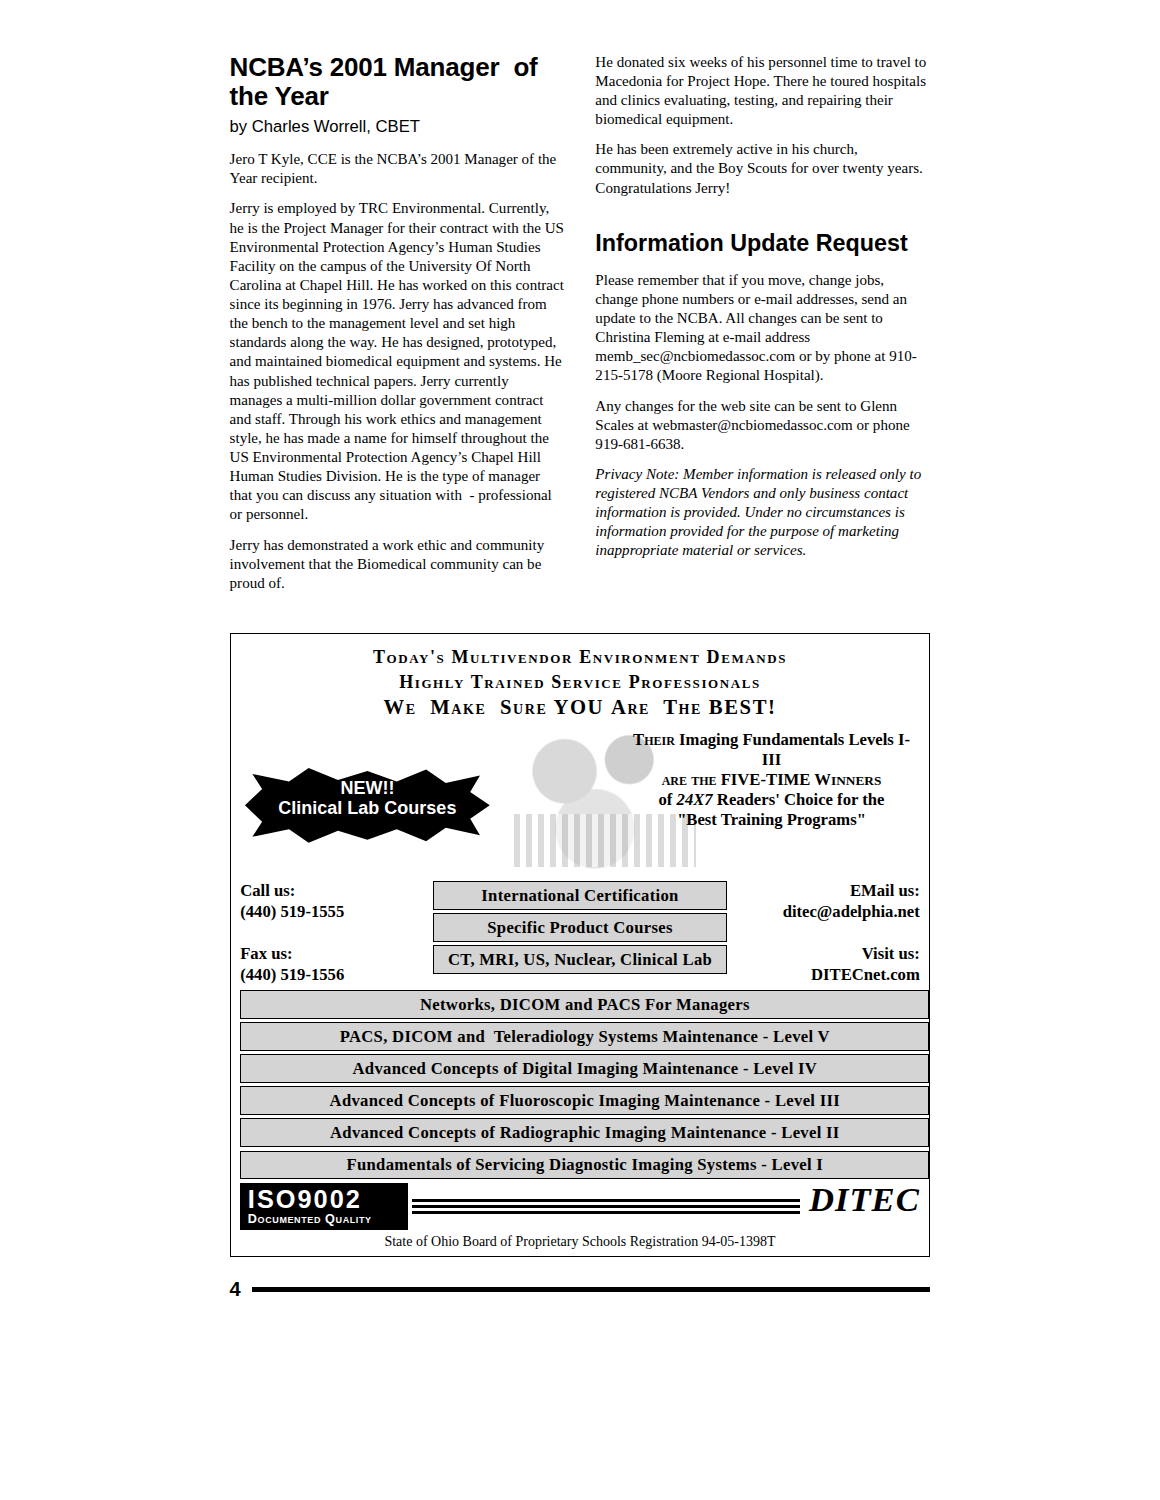NCBA’s 2001 Manager of the Year
by Charles Worrell, CBET
Jero T Kyle, CCE is the NCBA’s 2001 Manager of the Year recipient.
Jerry is employed by TRC Environmental. Currently, he is the Project Manager for their contract with the US Environmental Protection Agency’s Human Studies Facility on the campus of the University Of North Carolina at Chapel Hill. He has worked on this contract since its beginning in 1976. Jerry has advanced from the bench to the management level and set high standards along the way. He has designed, prototyped, and maintained biomedical equipment and systems. He has published technical papers. Jerry currently manages a multi-million dollar government contract and staff. Through his work ethics and management style, he has made a name for himself throughout the US Environmental Protection Agency’s Chapel Hill Human Studies Division. He is the type of manager that you can discuss any situation with - professional or personnel.
Jerry has demonstrated a work ethic and community involvement that the Biomedical community can be proud of.
He donated six weeks of his personnel time to travel to Macedonia for Project Hope. There he toured hospitals and clinics evaluating, testing, and repairing their biomedical equipment.
He has been extremely active in his church, community, and the Boy Scouts for over twenty years. Congratulations Jerry!
Information Update Request
Please remember that if you move, change jobs, change phone numbers or e-mail addresses, send an update to the NCBA. All changes can be sent to Christina Fleming at e-mail address memb_sec@ncbiomedassoc.com or by phone at 910-215-5178 (Moore Regional Hospital).
Any changes for the web site can be sent to Glenn Scales at webmaster@ncbiomedassoc.com or phone 919-681-6638.
Privacy Note: Member information is released only to registered NCBA Vendors and only business contact information is provided. Under no circumstances is information provided for the purpose of marketing inappropriate material or services.
Today's Multivendor Environment Demands
Highly Trained Service Professionals
We Make Sure YOU Are The BEST!
NEW!! Clinical Lab Courses
Their Imaging Fundamentals Levels I-III
are the FIVE-TIME WINNERS
of 24X7 Readers' Choice for the
"Best Training Programs"
Call us:
(440) 519-1555
Fax us:
(440) 519-1556
International Certification
Specific Product Courses
CT, MRI, US, Nuclear, Clinical Lab
EMail us:
ditec@adelphia.net
Visit us:
DITECnet.com
Networks, DICOM and PACS For Managers
PACS, DICOM and Teleradiology Systems Maintenance - Level V
Advanced Concepts of Digital Imaging Maintenance - Level IV
Advanced Concepts of Fluoroscopic Imaging Maintenance - Level III
Advanced Concepts of Radiographic Imaging Maintenance - Level II
Fundamentals of Servicing Diagnostic Imaging Systems - Level I
ISO9002
Documented Quality
DITEC
State of Ohio Board of Proprietary Schools Registration 94-05-1398T
4